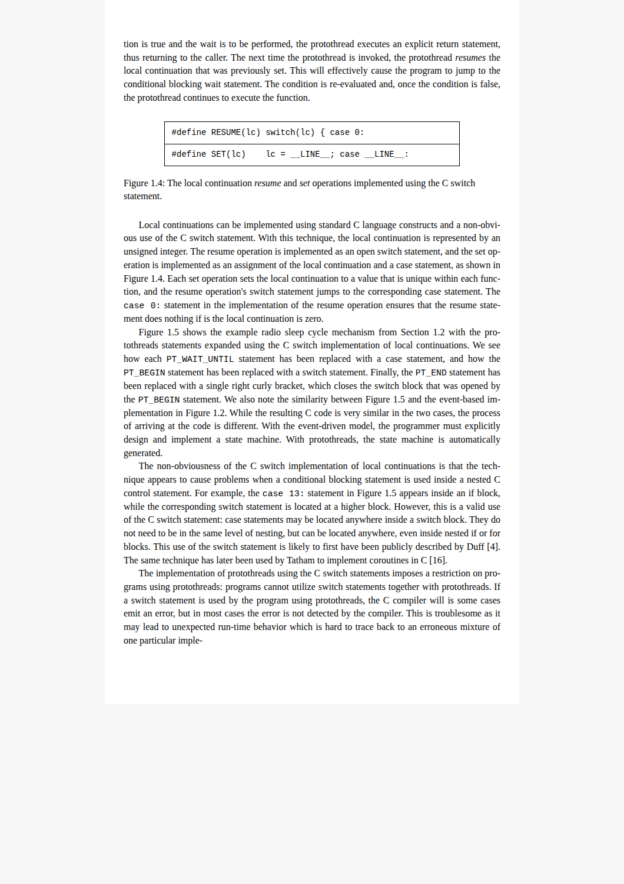tion is true and the wait is to be performed, the protothread executes an explicit return statement, thus returning to the caller. The next time the protothread is invoked, the protothread resumes the local continuation that was previously set. This will effectively cause the program to jump to the conditional blocking wait statement. The condition is re-evaluated and, once the condition is false, the protothread continues to execute the function.
#define RESUME(lc) switch(lc) { case 0:
#define SET(lc) lc = __LINE__; case __LINE__:
Figure 1.4: The local continuation resume and set operations implemented using the C switch statement.
Local continuations can be implemented using standard C language constructs and a non-obvious use of the C switch statement. With this technique, the local continuation is represented by an unsigned integer. The resume operation is implemented as an open switch statement, and the set operation is implemented as an assignment of the local continuation and a case statement, as shown in Figure 1.4. Each set operation sets the local continuation to a value that is unique within each function, and the resume operation's switch statement jumps to the corresponding case statement. The case 0: statement in the implementation of the resume operation ensures that the resume statement does nothing if is the local continuation is zero.
Figure 1.5 shows the example radio sleep cycle mechanism from Section 1.2 with the protothreads statements expanded using the C switch implementation of local continuations. We see how each PT_WAIT_UNTIL statement has been replaced with a case statement, and how the PT_BEGIN statement has been replaced with a switch statement. Finally, the PT_END statement has been replaced with a single right curly bracket, which closes the switch block that was opened by the PT_BEGIN statement. We also note the similarity between Figure 1.5 and the event-based implementation in Figure 1.2. While the resulting C code is very similar in the two cases, the process of arriving at the code is different. With the event-driven model, the programmer must explicitly design and implement a state machine. With protothreads, the state machine is automatically generated.
The non-obviousness of the C switch implementation of local continuations is that the technique appears to cause problems when a conditional blocking statement is used inside a nested C control statement. For example, the case 13: statement in Figure 1.5 appears inside an if block, while the corresponding switch statement is located at a higher block. However, this is a valid use of the C switch statement: case statements may be located anywhere inside a switch block. They do not need to be in the same level of nesting, but can be located anywhere, even inside nested if or for blocks. This use of the switch statement is likely to first have been publicly described by Duff [4]. The same technique has later been used by Tatham to implement coroutines in C [16].
The implementation of protothreads using the C switch statements imposes a restriction on programs using protothreads: programs cannot utilize switch statements together with protothreads. If a switch statement is used by the program using protothreads, the C compiler will is some cases emit an error, but in most cases the error is not detected by the compiler. This is troublesome as it may lead to unexpected run-time behavior which is hard to trace back to an erroneous mixture of one particular imple-